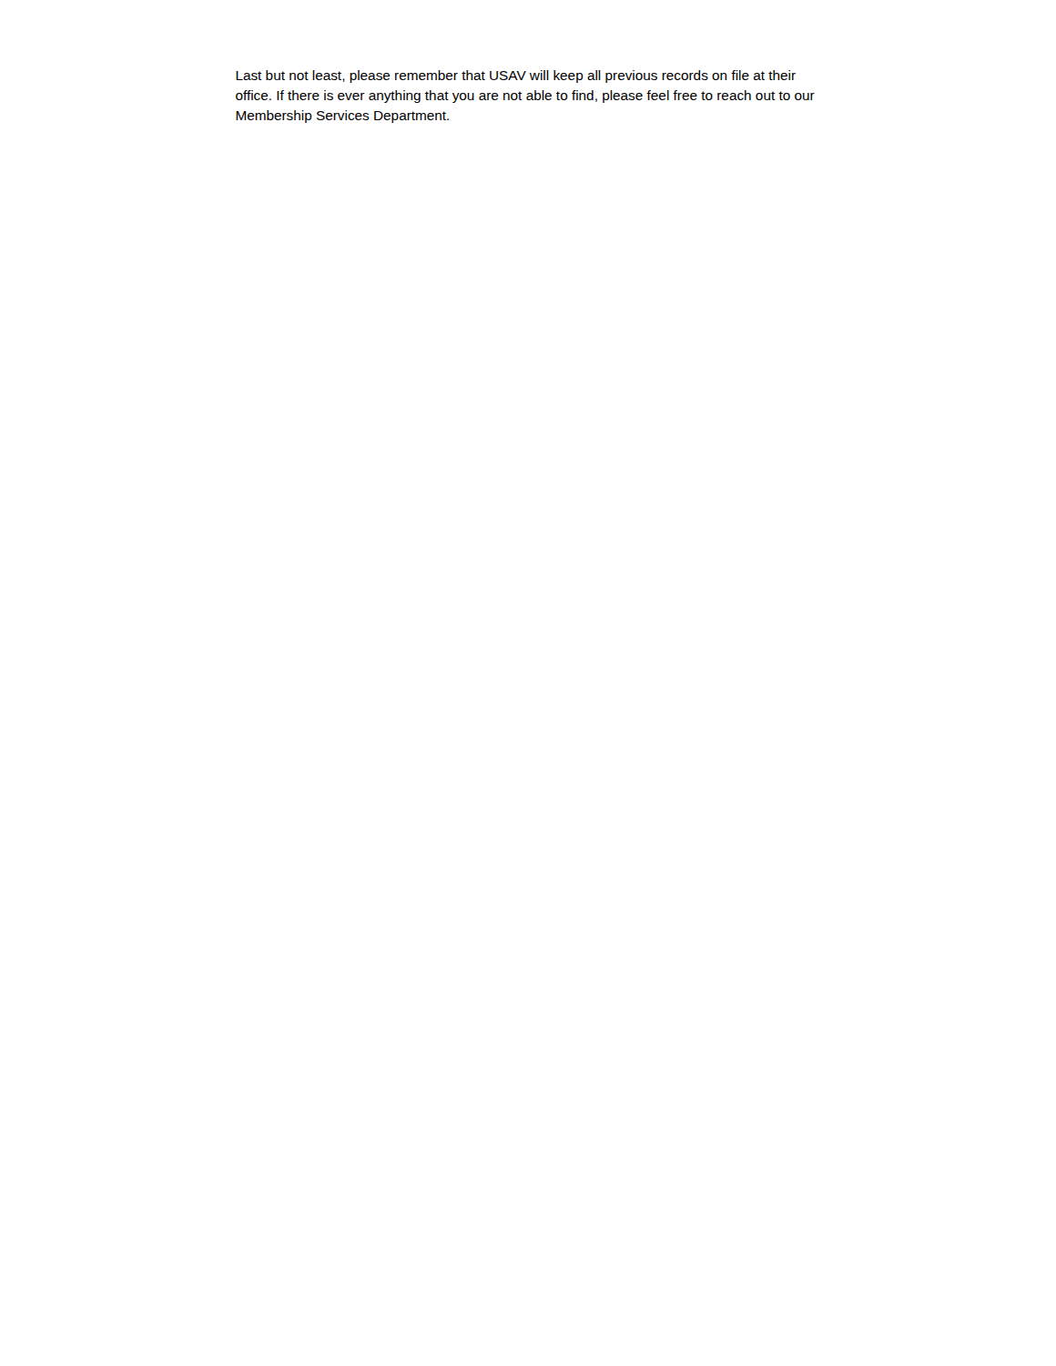Last but not least, please remember that USAV will keep all previous records on file at their office. If there is ever anything that you are not able to find, please feel free to reach out to our Membership Services Department.